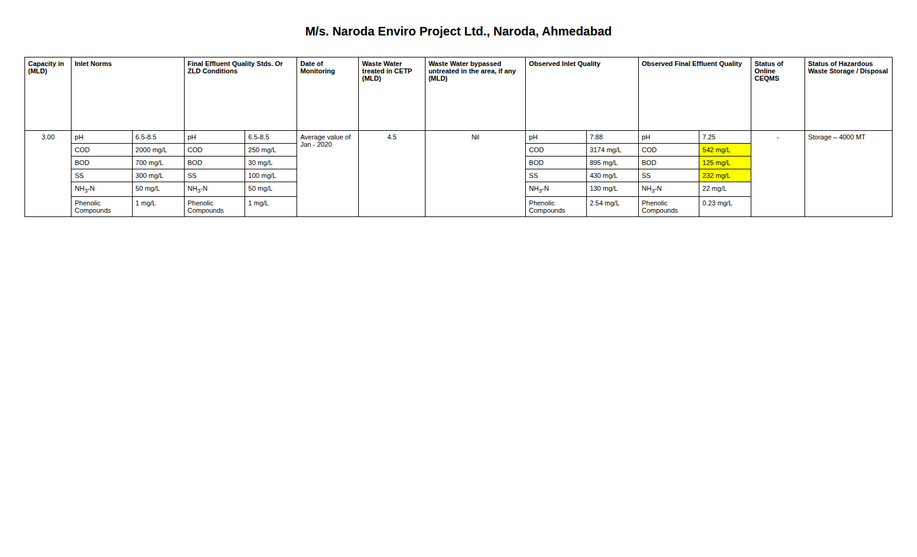M/s. Naroda Enviro Project Ltd., Naroda, Ahmedabad
| Capacity in (MLD) | Inlet Norms | Final Effluent Quality Stds. Or ZLD Conditions | Date of Monitoring | Waste Water treated in CETP (MLD) | Waste Water bypassed untreated in the area, if any (MLD) | Observed Inlet Quality | Observed Final Effluent Quality | Status of Online CEQMS | Status of Hazardous Waste Storage / Disposal |
| --- | --- | --- | --- | --- | --- | --- | --- | --- | --- |
| 3.00 | pH | 6.5-8.5 | pH | 6.5-8.5 | Average value of Jan - 2020 | 4.5 | Nil | pH | 7.88 | pH | 7.25 | - | Storage – 4000 MT |
| COD | 2000 mg/L | COD | 250 mg/L | COD | 3174 mg/L | COD | 542 mg/L |
| BOD | 700 mg/L | BOD | 30 mg/L | BOD | 895 mg/L | BOD | 125 mg/L |
| SS | 300 mg/L | SS | 100 mg/L | SS | 430 mg/L | SS | 232 mg/L |
| NH 3 -N | 50 mg/L | NH 3 -N | 50 mg/L | NH 3 -N | 130 mg/L | NH 3 -N | 22 mg/L |
| Phenolic Compounds | 1 mg/L | Phenolic Compounds | 1 mg/L | Phenolic Compounds | 2.54 mg/L | Phenolic Compounds | 0.23 mg/L |